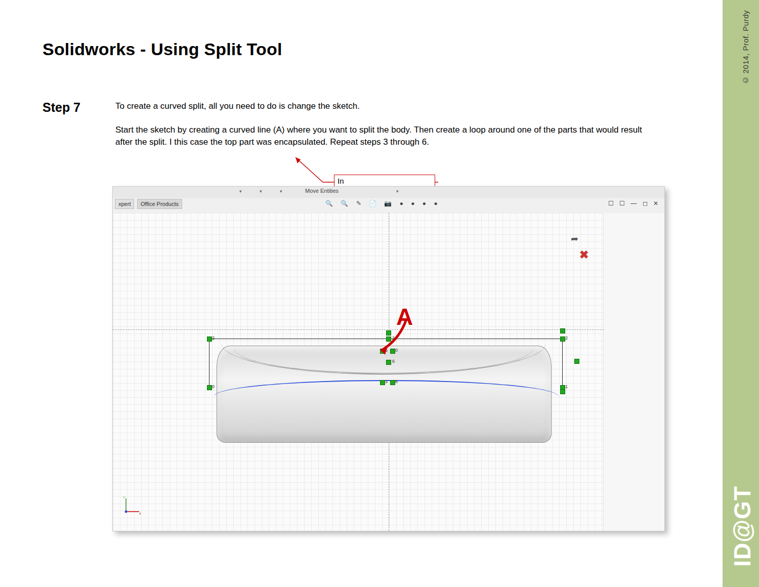© 2014, Prof. Purdy
ID@GT
Solidworks - Using Split Tool
Step 7
To create a curved split, all you need to do is change the sketch.
Start the sketch by creating a curved line (A) where you want to split the body. Then create a loop around one of the parts that would result after the split. I this case the top part was encapsulated. Repeat steps 3 through 6.
In
Move Entities ▾ ▾ ▾ ▾
xpert
Office Products
🔍 🔍 ✎ 📄 📷 ● ● ● ●
☐ ☐ — ◻ ✕
➦
✖
2
2
0
1
2
5
0
6
3
6
A
Y X